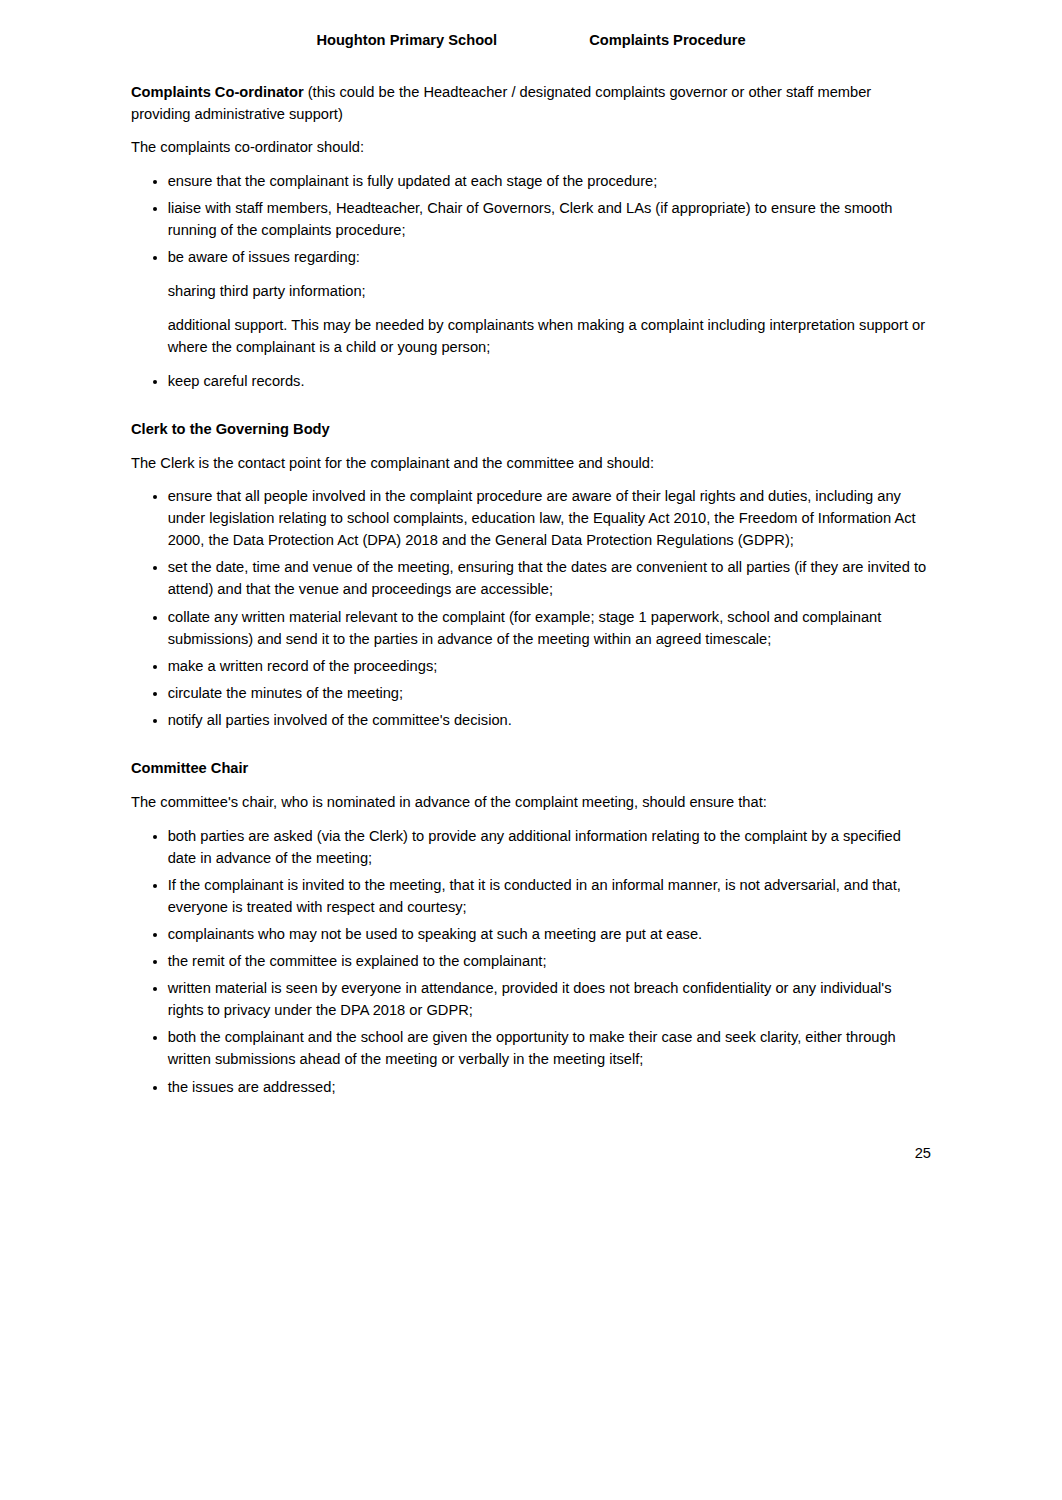Houghton Primary School Complaints Procedure
Complaints Co-ordinator (this could be the Headteacher / designated complaints governor or other staff member providing administrative support)
The complaints co-ordinator should:
ensure that the complainant is fully updated at each stage of the procedure;
liaise with staff members, Headteacher, Chair of Governors, Clerk and LAs (if appropriate) to ensure the smooth running of the complaints procedure;
be aware of issues regarding:
sharing third party information;
additional support. This may be needed by complainants when making a complaint including interpretation support or where the complainant is a child or young person;
keep careful records.
Clerk to the Governing Body
The Clerk is the contact point for the complainant and the committee and should:
ensure that all people involved in the complaint procedure are aware of their legal rights and duties, including any under legislation relating to school complaints, education law, the Equality Act 2010, the Freedom of Information Act 2000, the Data Protection Act (DPA) 2018 and the General Data Protection Regulations (GDPR);
set the date, time and venue of the meeting, ensuring that the dates are convenient to all parties (if they are invited to attend) and that the venue and proceedings are accessible;
collate any written material relevant to the complaint (for example; stage 1 paperwork, school and complainant submissions) and send it to the parties in advance of the meeting within an agreed timescale;
make a written record of the proceedings;
circulate the minutes of the meeting;
notify all parties involved of the committee's decision.
Committee Chair
The committee's chair, who is nominated in advance of the complaint meeting, should ensure that:
both parties are asked (via the Clerk) to provide any additional information relating to the complaint by a specified date in advance of the meeting;
If the complainant is invited to the meeting, that it is conducted in an informal manner, is not adversarial, and that, everyone is treated with respect and courtesy;
complainants who may not be used to speaking at such a meeting are put at ease.
the remit of the committee is explained to the complainant;
written material is seen by everyone in attendance, provided it does not breach confidentiality or any individual's rights to privacy under the DPA 2018 or GDPR;
both the complainant and the school are given the opportunity to make their case and seek clarity, either through written submissions ahead of the meeting or verbally in the meeting itself;
the issues are addressed;
25